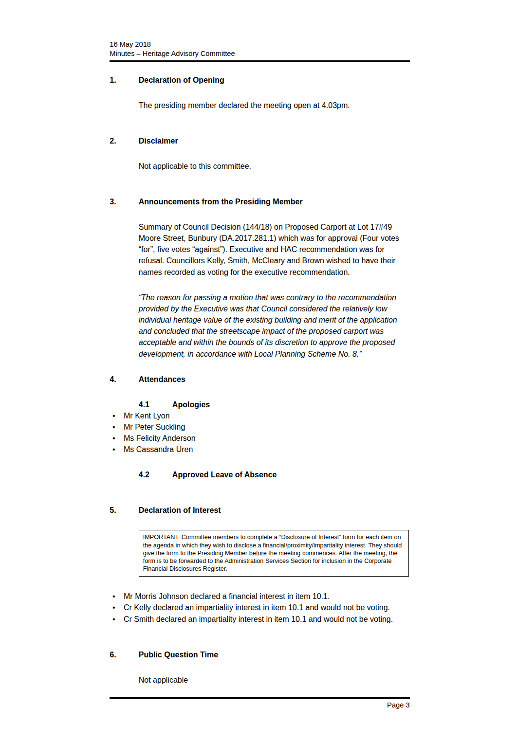16 May 2018
Minutes – Heritage Advisory Committee
1. Declaration of Opening
The presiding member declared the meeting open at 4.03pm.
2. Disclaimer
Not applicable to this committee.
3. Announcements from the Presiding Member
Summary of Council Decision (144/18) on Proposed Carport at Lot 17#49 Moore Street, Bunbury (DA.2017.281.1) which was for approval (Four votes “for”, five votes “against”). Executive and HAC recommendation was for refusal. Councillors Kelly, Smith, McCleary and Brown wished to have their names recorded as voting for the executive recommendation.
“The reason for passing a motion that was contrary to the recommendation provided by the Executive was that Council considered the relatively low individual heritage value of the existing building and merit of the application and concluded that the streetscape impact of the proposed carport was acceptable and within the bounds of its discretion to approve the proposed development, in accordance with Local Planning Scheme No. 8.”
4. Attendances
4.1 Apologies
Mr Kent Lyon
Mr Peter Suckling
Ms Felicity Anderson
Ms Cassandra Uren
4.2 Approved Leave of Absence
5. Declaration of Interest
IMPORTANT: Committee members to complete a “Disclosure of Interest” form for each item on the agenda in which they wish to disclose a financial/proximity/impartiality interest. They should give the form to the Presiding Member before the meeting commences. After the meeting, the form is to be forwarded to the Administration Services Section for inclusion in the Corporate Financial Disclosures Register.
Mr Morris Johnson declared a financial interest in item 10.1.
Cr Kelly declared an impartiality interest in item 10.1 and would not be voting.
Cr Smith declared an impartiality interest in item 10.1 and would not be voting.
6. Public Question Time
Not applicable
Page 3